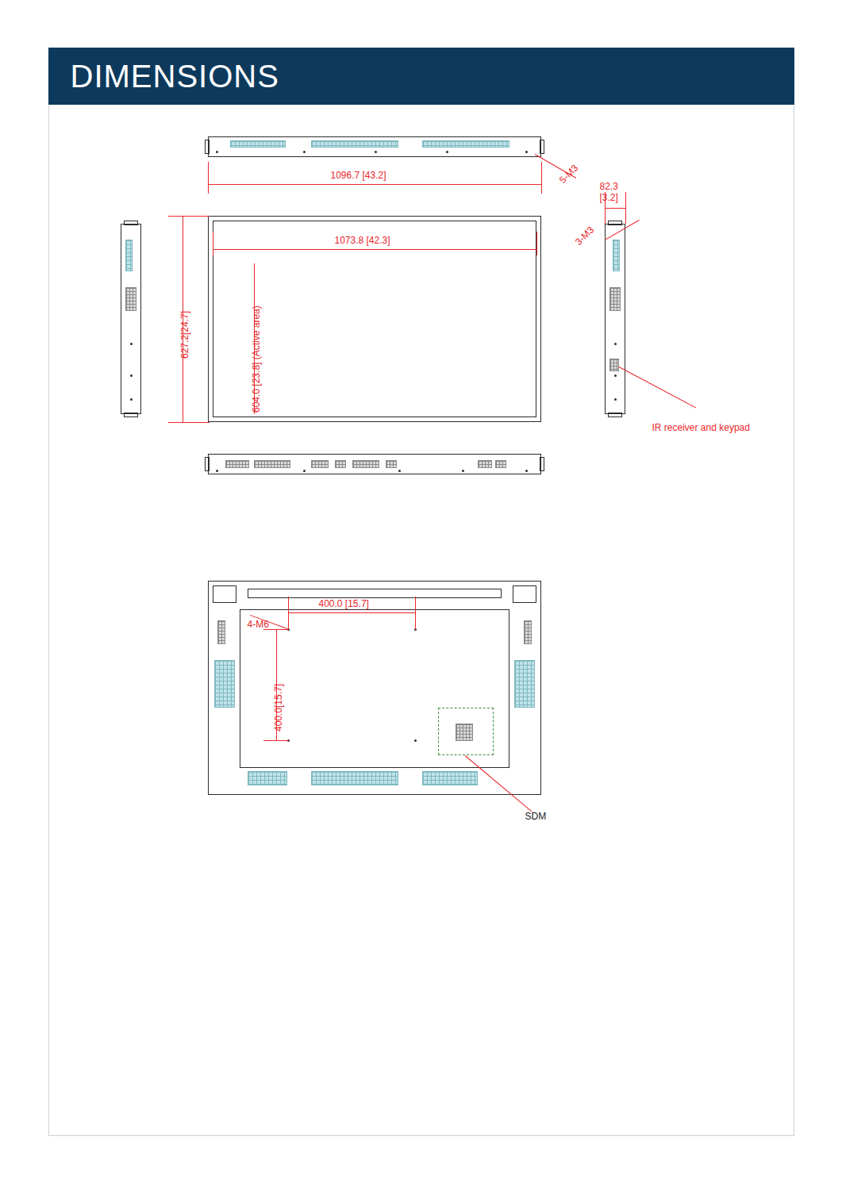DIMENSIONS
5-M3
1096.7 [43.2]
1073.8 [42.3]
627.2[24.7]
604.0 [23.8] (Active area)
IR receiver and keypad
82.3
[3.2]
3-M3
400.0 [15.7]
400.0[15.7]
4-M6
SDM